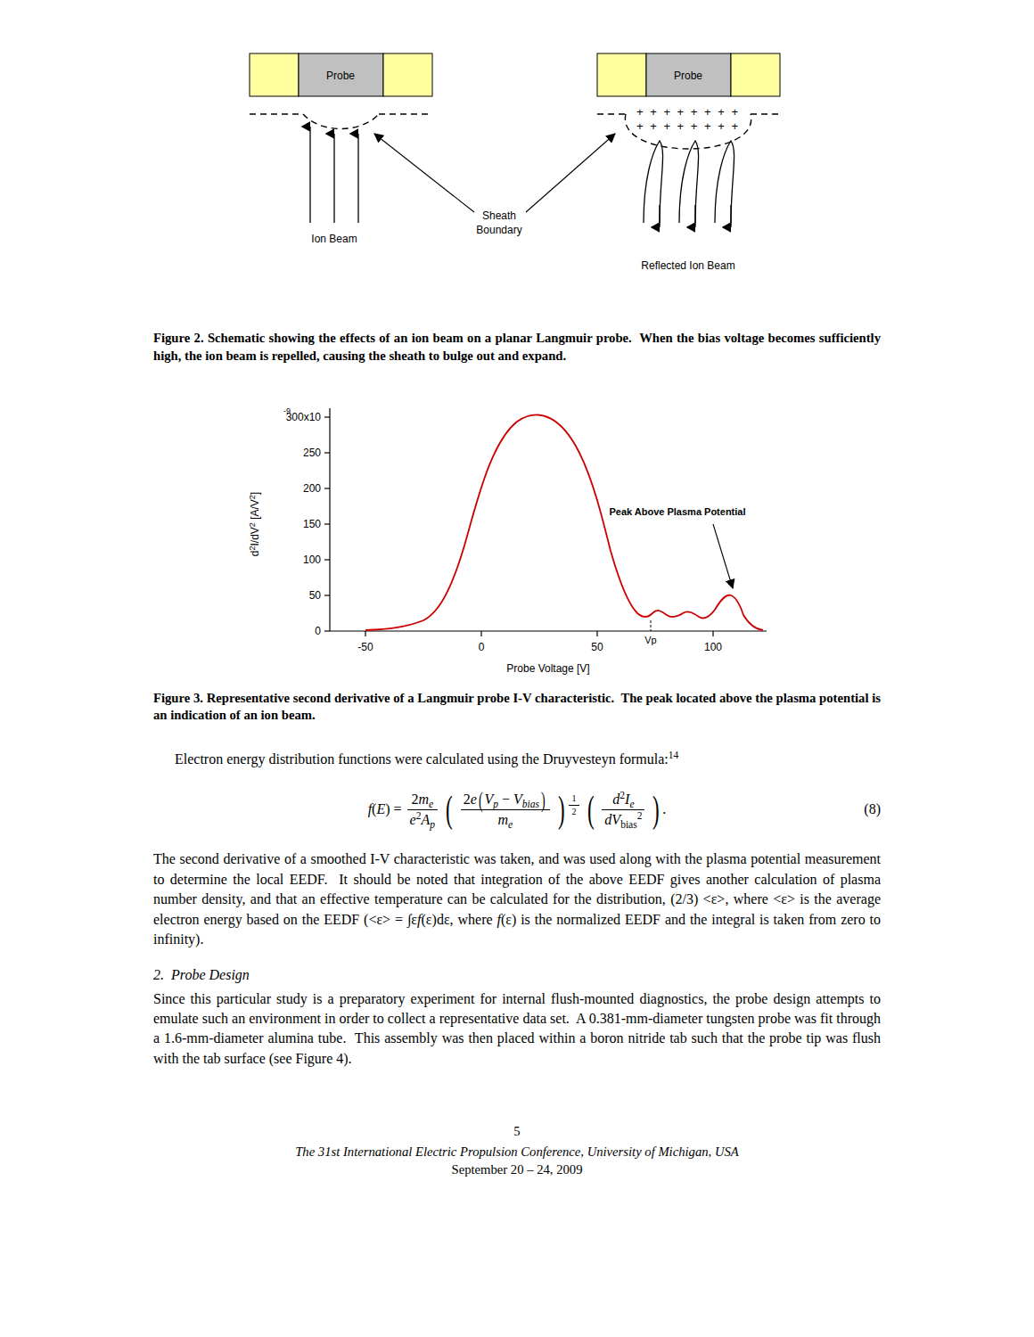Probe Ion Beam Sheath Boundary Probe + + + + + + + + + + + + + + + + Reflected Ion Beam
Figure 2. Schematic showing the effects of an ion beam on a planar Langmuir probe. When the bias voltage becomes sufficiently high, the ion beam is repelled, causing the sheath to bulge out and expand.
300x10 250 200 150 100 50 0 -9 d2I/dV2 [A/V2] -50 0 50 100 Probe Voltage [V] Vp Peak Above Plasma Potential
Figure 3. Representative second derivative of a Langmuir probe I-V characteristic. The peak located above the plasma potential is an indication of an ion beam.
Electron energy distribution functions were calculated using the Druyvesteyn formula:14
f(E) = 2me e2Ap ( 2e(Vp − Vbias) me ) 12 ( d2Ie dVbias2 ).
(8)
The second derivative of a smoothed I-V characteristic was taken, and was used along with the plasma potential measurement to determine the local EEDF. It should be noted that integration of the above EEDF gives another calculation of plasma number density, and that an effective temperature can be calculated for the distribution, (2/3) <ε>, where <ε> is the average electron energy based on the EEDF (<ε> = ∫εf(ε)dε, where f(ε) is the normalized EEDF and the integral is taken from zero to infinity).
2. Probe Design
Since this particular study is a preparatory experiment for internal flush-mounted diagnostics, the probe design attempts to emulate such an environment in order to collect a representative data set. A 0.381-mm-diameter tungsten probe was fit through a 1.6-mm-diameter alumina tube. This assembly was then placed within a boron nitride tab such that the probe tip was flush with the tab surface (see Figure 4).
5
The 31st International Electric Propulsion Conference, University of Michigan, USA
September 20 – 24, 2009